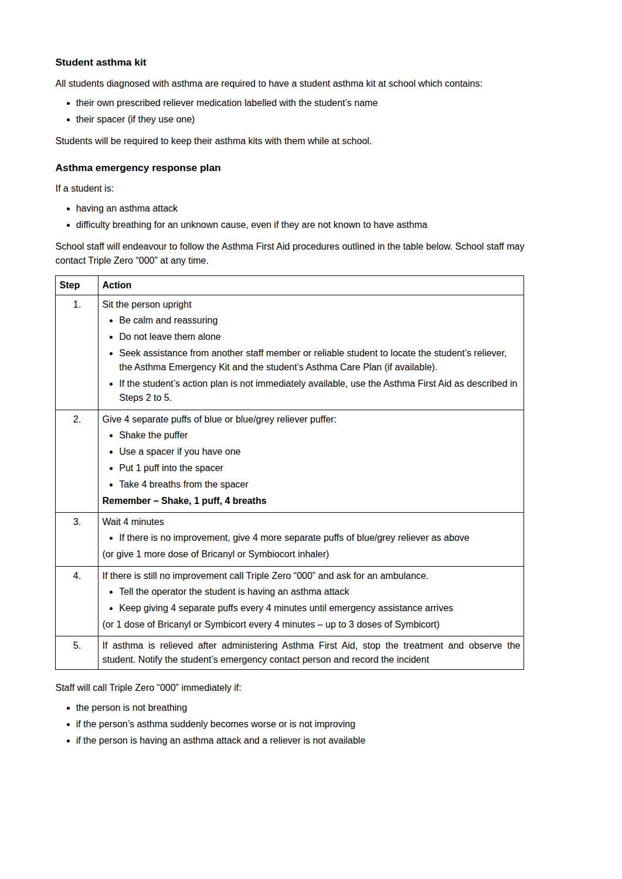Student asthma kit
All students diagnosed with asthma are required to have a student asthma kit at school which contains:
their own prescribed reliever medication labelled with the student’s name
their spacer (if they use one)
Students will be required to keep their asthma kits with them while at school.
Asthma emergency response plan
If a student is:
having an asthma attack
difficulty breathing for an unknown cause, even if they are not known to have asthma
School staff will endeavour to follow the Asthma First Aid procedures outlined in the table below. School staff may contact Triple Zero “000” at any time.
| Step | Action |
| --- | --- |
| 1. | Sit the person upright Be calm and reassuring Do not leave them alone Seek assistance from another staff member or reliable student to locate the student’s reliever, the Asthma Emergency Kit and the student’s Asthma Care Plan (if available). If the student’s action plan is not immediately available, use the Asthma First Aid as described in Steps 2 to 5. |
| 2. | Give 4 separate puffs of blue or blue/grey reliever puffer: Shake the puffer Use a spacer if you have one Put 1 puff into the spacer Take 4 breaths from the spacer Remember – Shake, 1 puff, 4 breaths |
| 3. | Wait 4 minutes If there is no improvement, give 4 more separate puffs of blue/grey reliever as above (or give 1 more dose of Bricanyl or Symbiocort inhaler) |
| 4. | If there is still no improvement call Triple Zero “000” and ask for an ambulance. Tell the operator the student is having an asthma attack Keep giving 4 separate puffs every 4 minutes until emergency assistance arrives (or 1 dose of Bricanyl or Symbicort every 4 minutes – up to 3 doses of Symbicort) |
| 5. | If asthma is relieved after administering Asthma First Aid, stop the treatment and observe the student. Notify the student’s emergency contact person and record the incident |
Staff will call Triple Zero “000” immediately if:
the person is not breathing
if the person’s asthma suddenly becomes worse or is not improving
if the person is having an asthma attack and a reliever is not available